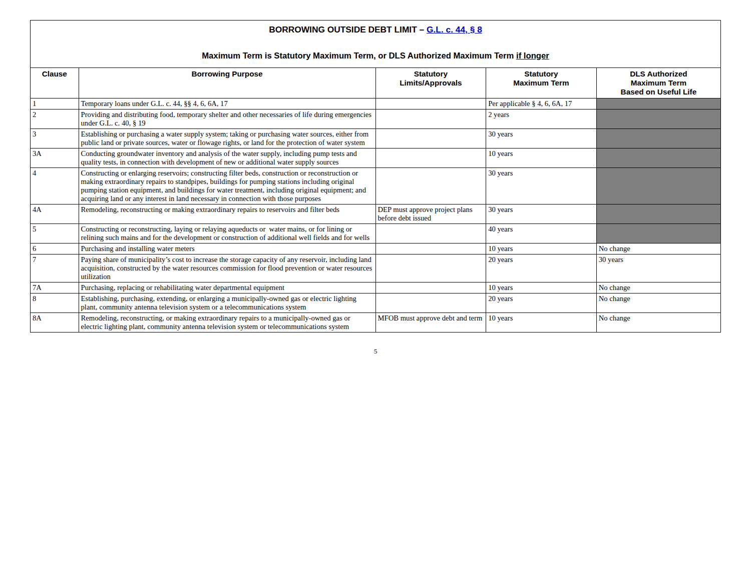| BORROWING OUTSIDE DEBT LIMIT – G.L. c. 44, § 8 Maximum Term is Statutory Maximum Term, or DLS Authorized Maximum Term if longer |
| Clause | Borrowing Purpose | Statutory Limits/Approvals | Statutory Maximum Term | DLS Authorized Maximum Term Based on Useful Life |
| 1 | Temporary loans under G.L. c. 44, §§ 4, 6, 6A, 17 | | Per applicable § 4, 6, 6A, 17 | |
| 2 | Providing and distributing food, temporary shelter and other necessaries of life during emergencies under G.L. c. 40, § 19 | | 2 years | |
| 3 | Establishing or purchasing a water supply system; taking or purchasing water sources, either from public land or private sources, water or flowage rights, or land for the protection of water system | | 30 years | |
| 3A | Conducting groundwater inventory and analysis of the water supply, including pump tests and quality tests, in connection with development of new or additional water supply sources | | 10 years | |
| 4 | Constructing or enlarging reservoirs; constructing filter beds, construction or reconstruction or making extraordinary repairs to standpipes, buildings for pumping stations including original pumping station equipment, and buildings for water treatment, including original equipment; and acquiring land or any interest in land necessary in connection with those purposes | | 30 years | |
| 4A | Remodeling, reconstructing or making extraordinary repairs to reservoirs and filter beds | DEP must approve project plans before debt issued | 30 years | |
| 5 | Constructing or reconstructing, laying or relaying aqueducts or water mains, or for lining or relining such mains and for the development or construction of additional well fields and for wells | | 40 years | |
| 6 | Purchasing and installing water meters | | 10 years | No change |
| 7 | Paying share of municipality’s cost to increase the storage capacity of any reservoir, including land acquisition, constructed by the water resources commission for flood prevention or water resources utilization | | 20 years | 30 years |
| 7A | Purchasing, replacing or rehabilitating water departmental equipment | | 10 years | No change |
| 8 | Establishing, purchasing, extending, or enlarging a municipally-owned gas or electric lighting plant, community antenna television system or a telecommunications system | | 20 years | No change |
| 8A | Remodeling, reconstructing, or making extraordinary repairs to a municipally-owned gas or electric lighting plant, community antenna television system or telecommunications system | MFOB must approve debt and term | 10 years | No change |
5